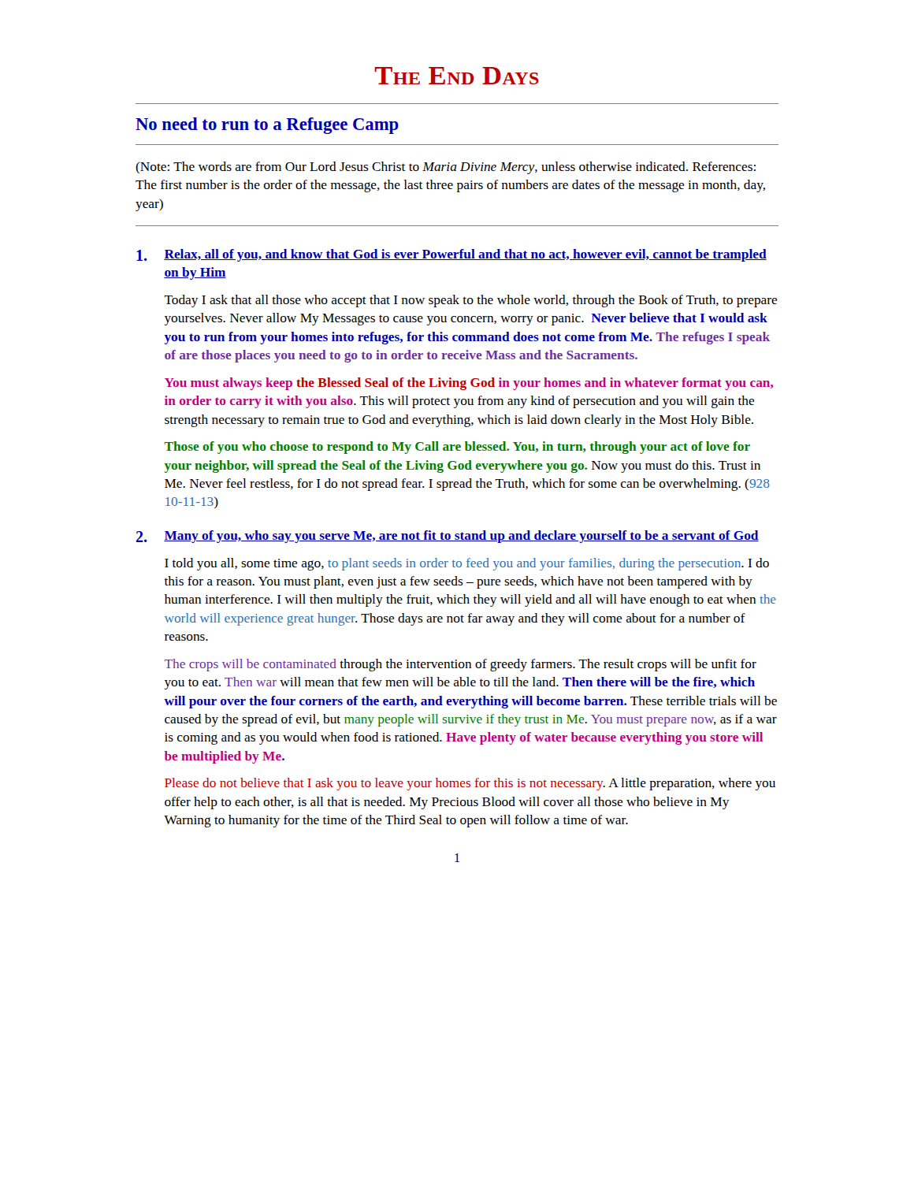The End Days
No need to run to a Refugee Camp
(Note: The words are from Our Lord Jesus Christ to Maria Divine Mercy, unless otherwise indicated. References: The first number is the order of the message, the last three pairs of numbers are dates of the message in month, day, year)
Relax, all of you, and know that God is ever Powerful and that no act, however evil, cannot be trampled on by Him
Today I ask that all those who accept that I now speak to the whole world, through the Book of Truth, to prepare yourselves. Never allow My Messages to cause you concern, worry or panic. Never believe that I would ask you to run from your homes into refuges, for this command does not come from Me. The refuges I speak of are those places you need to go to in order to receive Mass and the Sacraments.
You must always keep the Blessed Seal of the Living God in your homes and in whatever format you can, in order to carry it with you also. This will protect you from any kind of persecution and you will gain the strength necessary to remain true to God and everything, which is laid down clearly in the Most Holy Bible.
Those of you who choose to respond to My Call are blessed. You, in turn, through your act of love for your neighbor, will spread the Seal of the Living God everywhere you go. Now you must do this. Trust in Me. Never feel restless, for I do not spread fear. I spread the Truth, which for some can be overwhelming. (928 10-11-13)
Many of you, who say you serve Me, are not fit to stand up and declare yourself to be a servant of God
I told you all, some time ago, to plant seeds in order to feed you and your families, during the persecution. I do this for a reason. You must plant, even just a few seeds – pure seeds, which have not been tampered with by human interference. I will then multiply the fruit, which they will yield and all will have enough to eat when the world will experience great hunger. Those days are not far away and they will come about for a number of reasons.
The crops will be contaminated through the intervention of greedy farmers. The result crops will be unfit for you to eat. Then war will mean that few men will be able to till the land. Then there will be the fire, which will pour over the four corners of the earth, and everything will become barren. These terrible trials will be caused by the spread of evil, but many people will survive if they trust in Me. You must prepare now, as if a war is coming and as you would when food is rationed. Have plenty of water because everything you store will be multiplied by Me.
Please do not believe that I ask you to leave your homes for this is not necessary. A little preparation, where you offer help to each other, is all that is needed. My Precious Blood will cover all those who believe in My Warning to humanity for the time of the Third Seal to open will follow a time of war.
1